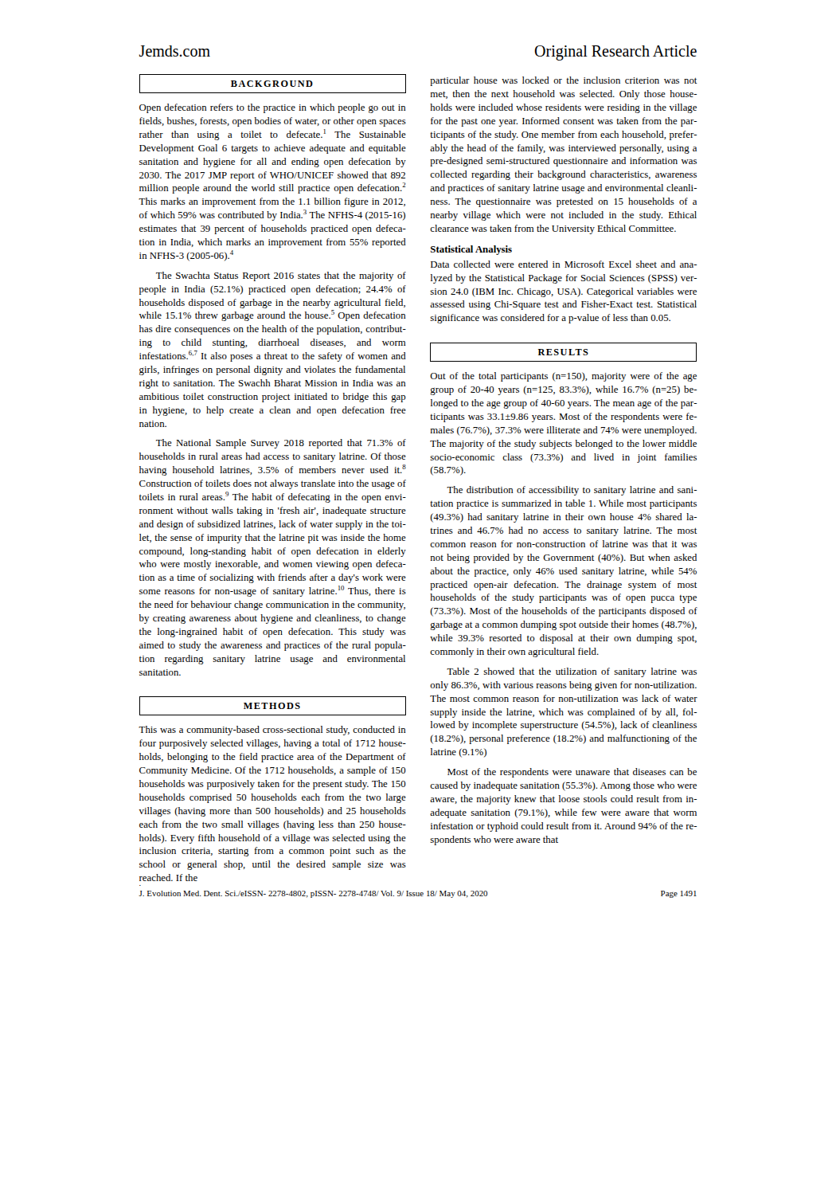Jemds.com
Original Research Article
BACKGROUND
Open defecation refers to the practice in which people go out in fields, bushes, forests, open bodies of water, or other open spaces rather than using a toilet to defecate.1 The Sustainable Development Goal 6 targets to achieve adequate and equitable sanitation and hygiene for all and ending open defecation by 2030. The 2017 JMP report of WHO/UNICEF showed that 892 million people around the world still practice open defecation.2 This marks an improvement from the 1.1 billion figure in 2012, of which 59% was contributed by India.3 The NFHS-4 (2015-16) estimates that 39 percent of households practiced open defecation in India, which marks an improvement from 55% reported in NFHS-3 (2005-06).4
The Swachta Status Report 2016 states that the majority of people in India (52.1%) practiced open defecation; 24.4% of households disposed of garbage in the nearby agricultural field, while 15.1% threw garbage around the house.5 Open defecation has dire consequences on the health of the population, contributing to child stunting, diarrhoeal diseases, and worm infestations.6,7 It also poses a threat to the safety of women and girls, infringes on personal dignity and violates the fundamental right to sanitation. The Swachh Bharat Mission in India was an ambitious toilet construction project initiated to bridge this gap in hygiene, to help create a clean and open defecation free nation.
The National Sample Survey 2018 reported that 71.3% of households in rural areas had access to sanitary latrine. Of those having household latrines, 3.5% of members never used it.8 Construction of toilets does not always translate into the usage of toilets in rural areas.9 The habit of defecating in the open environment without walls taking in 'fresh air', inadequate structure and design of subsidized latrines, lack of water supply in the toilet, the sense of impurity that the latrine pit was inside the home compound, long-standing habit of open defecation in elderly who were mostly inexorable, and women viewing open defecation as a time of socializing with friends after a day's work were some reasons for non-usage of sanitary latrine.10 Thus, there is the need for behaviour change communication in the community, by creating awareness about hygiene and cleanliness, to change the long-ingrained habit of open defecation. This study was aimed to study the awareness and practices of the rural population regarding sanitary latrine usage and environmental sanitation.
METHODS
This was a community-based cross-sectional study, conducted in four purposively selected villages, having a total of 1712 households, belonging to the field practice area of the Department of Community Medicine. Of the 1712 households, a sample of 150 households was purposively taken for the present study. The 150 households comprised 50 households each from the two large villages (having more than 500 households) and 25 households each from the two small villages (having less than 250 households). Every fifth household of a village was selected using the inclusion criteria, starting from a common point such as the school or general shop, until the desired sample size was reached. If the
particular house was locked or the inclusion criterion was not met, then the next household was selected. Only those households were included whose residents were residing in the village for the past one year. Informed consent was taken from the participants of the study. One member from each household, preferably the head of the family, was interviewed personally, using a pre-designed semi-structured questionnaire and information was collected regarding their background characteristics, awareness and practices of sanitary latrine usage and environmental cleanliness. The questionnaire was pretested on 15 households of a nearby village which were not included in the study. Ethical clearance was taken from the University Ethical Committee.
Statistical Analysis
Data collected were entered in Microsoft Excel sheet and analyzed by the Statistical Package for Social Sciences (SPSS) version 24.0 (IBM Inc. Chicago, USA). Categorical variables were assessed using Chi-Square test and Fisher-Exact test. Statistical significance was considered for a p-value of less than 0.05.
RESULTS
Out of the total participants (n=150), majority were of the age group of 20-40 years (n=125, 83.3%), while 16.7% (n=25) belonged to the age group of 40-60 years. The mean age of the participants was 33.1±9.86 years. Most of the respondents were females (76.7%), 37.3% were illiterate and 74% were unemployed. The majority of the study subjects belonged to the lower middle socio-economic class (73.3%) and lived in joint families (58.7%).
The distribution of accessibility to sanitary latrine and sanitation practice is summarized in table 1. While most participants (49.3%) had sanitary latrine in their own house 4% shared latrines and 46.7% had no access to sanitary latrine. The most common reason for non-construction of latrine was that it was not being provided by the Government (40%). But when asked about the practice, only 46% used sanitary latrine, while 54% practiced open-air defecation. The drainage system of most households of the study participants was of open pucca type (73.3%). Most of the households of the participants disposed of garbage at a common dumping spot outside their homes (48.7%), while 39.3% resorted to disposal at their own dumping spot, commonly in their own agricultural field.
Table 2 showed that the utilization of sanitary latrine was only 86.3%, with various reasons being given for non-utilization. The most common reason for non-utilization was lack of water supply inside the latrine, which was complained of by all, followed by incomplete superstructure (54.5%), lack of cleanliness (18.2%), personal preference (18.2%) and malfunctioning of the latrine (9.1%)
Most of the respondents were unaware that diseases can be caused by inadequate sanitation (55.3%). Among those who were aware, the majority knew that loose stools could result from inadequate sanitation (79.1%), while few were aware that worm infestation or typhoid could result from it. Around 94% of the respondents who were aware that
.
J. Evolution Med. Dent. Sci./eISSN- 2278-4802, pISSN- 2278-4748/ Vol. 9/ Issue 18/ May 04, 2020
Page 1491